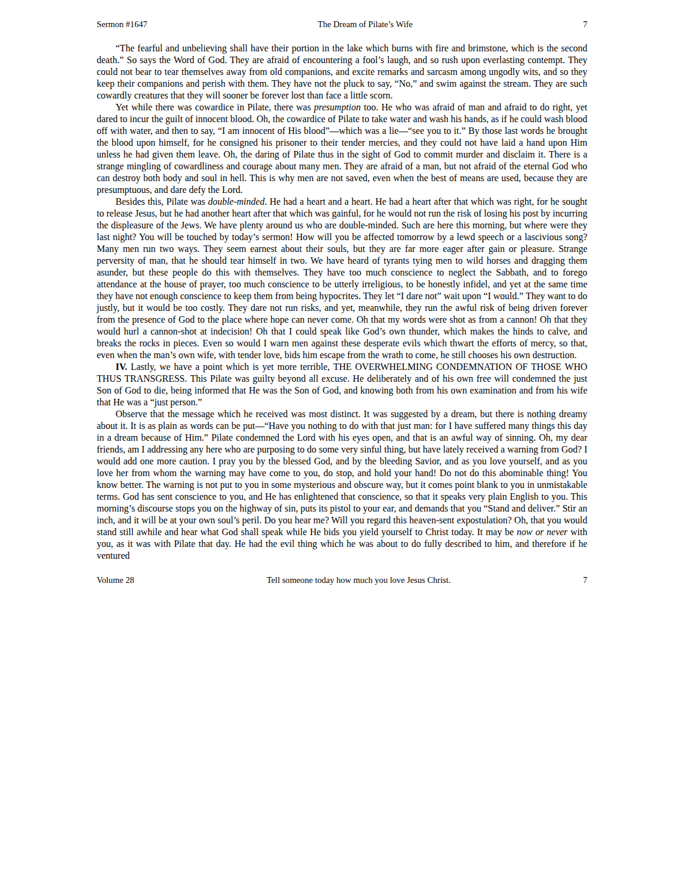Sermon #1647 The Dream of Pilate’s Wife 7
“The fearful and unbelieving shall have their portion in the lake which burns with fire and brimstone, which is the second death.” So says the Word of God. They are afraid of encountering a fool’s laugh, and so rush upon everlasting contempt. They could not bear to tear themselves away from old companions, and excite remarks and sarcasm among ungodly wits, and so they keep their companions and perish with them. They have not the pluck to say, “No,” and swim against the stream. They are such cowardly creatures that they will sooner be forever lost than face a little scorn.
Yet while there was cowardice in Pilate, there was presumption too. He who was afraid of man and afraid to do right, yet dared to incur the guilt of innocent blood. Oh, the cowardice of Pilate to take water and wash his hands, as if he could wash blood off with water, and then to say, “I am innocent of His blood”—which was a lie—“see you to it.” By those last words he brought the blood upon himself, for he consigned his prisoner to their tender mercies, and they could not have laid a hand upon Him unless he had given them leave. Oh, the daring of Pilate thus in the sight of God to commit murder and disclaim it. There is a strange mingling of cowardliness and courage about many men. They are afraid of a man, but not afraid of the eternal God who can destroy both body and soul in hell. This is why men are not saved, even when the best of means are used, because they are presumptuous, and dare defy the Lord.
Besides this, Pilate was double-minded. He had a heart and a heart. He had a heart after that which was right, for he sought to release Jesus, but he had another heart after that which was gainful, for he would not run the risk of losing his post by incurring the displeasure of the Jews. We have plenty around us who are double-minded. Such are here this morning, but where were they last night? You will be touched by today’s sermon! How will you be affected tomorrow by a lewd speech or a lascivious song? Many men run two ways. They seem earnest about their souls, but they are far more eager after gain or pleasure. Strange perversity of man, that he should tear himself in two. We have heard of tyrants tying men to wild horses and dragging them asunder, but these people do this with themselves. They have too much conscience to neglect the Sabbath, and to forego attendance at the house of prayer, too much conscience to be utterly irreligious, to be honestly infidel, and yet at the same time they have not enough conscience to keep them from being hypocrites. They let “I dare not” wait upon “I would.” They want to do justly, but it would be too costly. They dare not run risks, and yet, meanwhile, they run the awful risk of being driven forever from the presence of God to the place where hope can never come. Oh that my words were shot as from a cannon! Oh that they would hurl a cannon-shot at indecision! Oh that I could speak like God’s own thunder, which makes the hinds to calve, and breaks the rocks in pieces. Even so would I warn men against these desperate evils which thwart the efforts of mercy, so that, even when the man’s own wife, with tender love, bids him escape from the wrath to come, he still chooses his own destruction.
IV. Lastly, we have a point which is yet more terrible, THE OVERWHELMING CONDEMNATION OF THOSE WHO THUS TRANSGRESS. This Pilate was guilty beyond all excuse. He deliberately and of his own free will condemned the just Son of God to die, being informed that He was the Son of God, and knowing both from his own examination and from his wife that He was a “just person.”
Observe that the message which he received was most distinct. It was suggested by a dream, but there is nothing dreamy about it. It is as plain as words can be put—“Have you nothing to do with that just man: for I have suffered many things this day in a dream because of Him.” Pilate condemned the Lord with his eyes open, and that is an awful way of sinning. Oh, my dear friends, am I addressing any here who are purposing to do some very sinful thing, but have lately received a warning from God? I would add one more caution. I pray you by the blessed God, and by the bleeding Savior, and as you love yourself, and as you love her from whom the warning may have come to you, do stop, and hold your hand! Do not do this abominable thing! You know better. The warning is not put to you in some mysterious and obscure way, but it comes point blank to you in unmistakable terms. God has sent conscience to you, and He has enlightened that conscience, so that it speaks very plain English to you. This morning’s discourse stops you on the highway of sin, puts its pistol to your ear, and demands that you “Stand and deliver.” Stir an inch, and it will be at your own soul’s peril. Do you hear me? Will you regard this heaven-sent expostulation? Oh, that you would stand still awhile and hear what God shall speak while He bids you yield yourself to Christ today. It may be now or never with you, as it was with Pilate that day. He had the evil thing which he was about to do fully described to him, and therefore if he ventured
Volume 28 Tell someone today how much you love Jesus Christ. 7